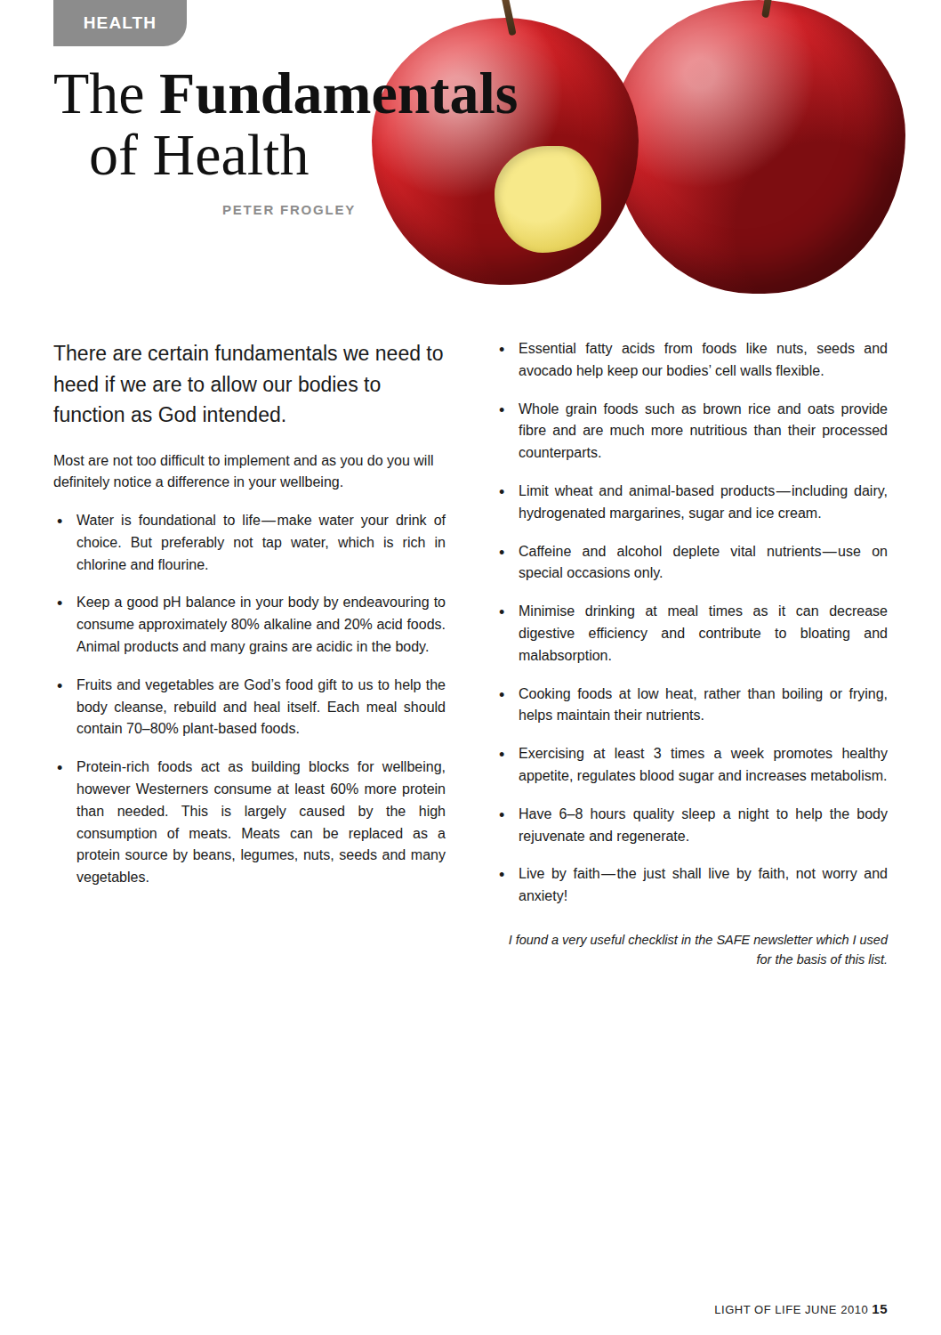HEALTH
The Fundamentals of Health
PETER FROGLEY
There are certain fundamentals we need to heed if we are to allow our bodies to function as God intended.
Most are not too difficult to implement and as you do you will definitely notice a difference in your wellbeing.
Water is foundational to life — make water your drink of choice. But preferably not tap water, which is rich in chlorine and flourine.
Keep a good pH balance in your body by endeavouring to consume approximately 80% alkaline and 20% acid foods. Animal products and many grains are acidic in the body.
Fruits and vegetables are God’s food gift to us to help the body cleanse, rebuild and heal itself. Each meal should contain 70–80% plant-based foods.
Protein-rich foods act as building blocks for wellbeing, however Westerners consume at least 60% more protein than needed. This is largely caused by the high consumption of meats. Meats can be replaced as a protein source by beans, legumes, nuts, seeds and many vegetables.
Essential fatty acids from foods like nuts, seeds and avocado help keep our bodies’ cell walls flexible.
Whole grain foods such as brown rice and oats provide fibre and are much more nutritious than their processed counterparts.
Limit wheat and animal-based products — including dairy, hydrogenated margarines, sugar and ice cream.
Caffeine and alcohol deplete vital nutrients — use on special occasions only.
Minimise drinking at meal times as it can decrease digestive efficiency and contribute to bloating and malabsorption.
Cooking foods at low heat, rather than boiling or frying, helps maintain their nutrients.
Exercising at least 3 times a week promotes healthy appetite, regulates blood sugar and increases metabolism.
Have 6–8 hours quality sleep a night to help the body rejuvenate and regenerate.
Live by faith — the just shall live by faith, not worry and anxiety!
I found a very useful checklist in the SAFE newsletter which I used for the basis of this list.
LIGHT OF LIFE JUNE 2010 15